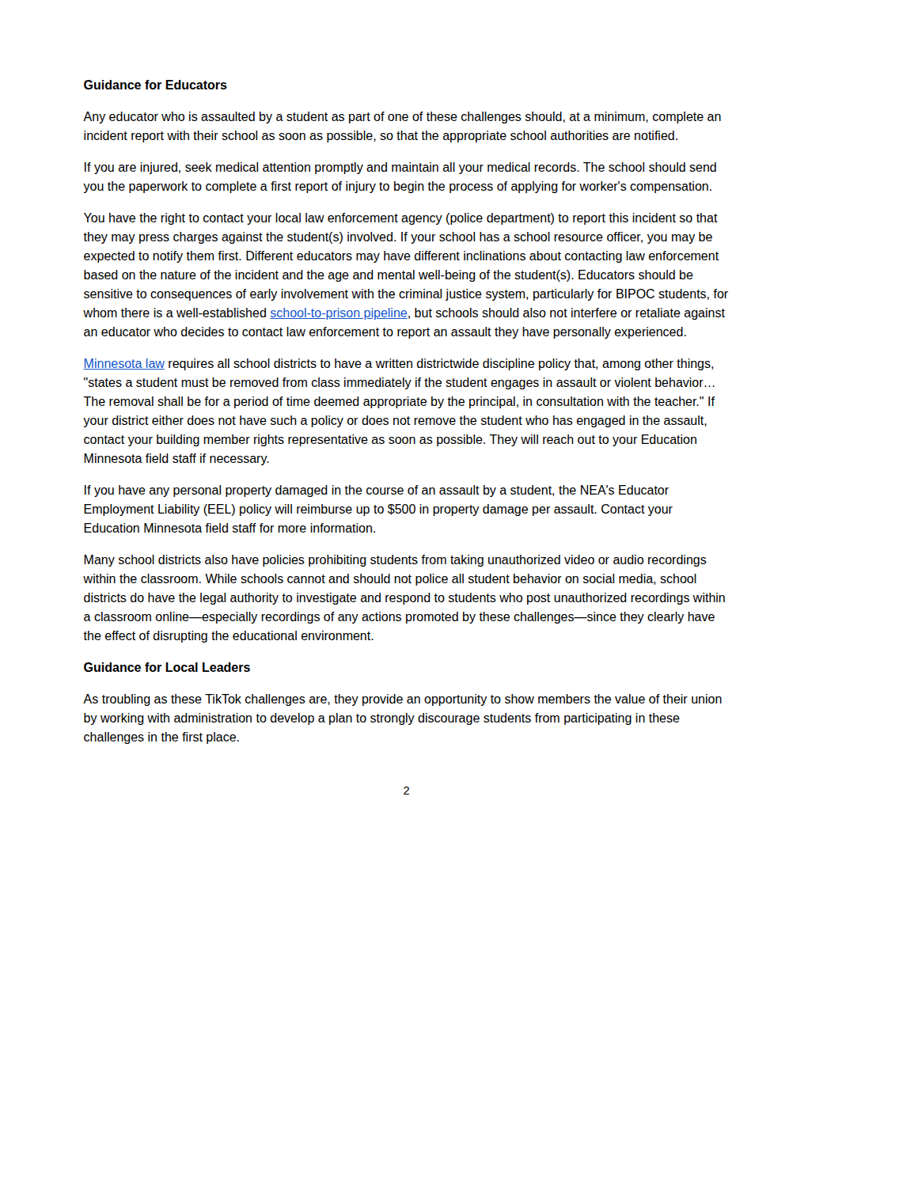Guidance for Educators
Any educator who is assaulted by a student as part of one of these challenges should, at a minimum, complete an incident report with their school as soon as possible, so that the appropriate school authorities are notified.
If you are injured, seek medical attention promptly and maintain all your medical records. The school should send you the paperwork to complete a first report of injury to begin the process of applying for worker's compensation.
You have the right to contact your local law enforcement agency (police department) to report this incident so that they may press charges against the student(s) involved. If your school has a school resource officer, you may be expected to notify them first. Different educators may have different inclinations about contacting law enforcement based on the nature of the incident and the age and mental well-being of the student(s). Educators should be sensitive to consequences of early involvement with the criminal justice system, particularly for BIPOC students, for whom there is a well-established school-to-prison pipeline, but schools should also not interfere or retaliate against an educator who decides to contact law enforcement to report an assault they have personally experienced.
Minnesota law requires all school districts to have a written districtwide discipline policy that, among other things, "states a student must be removed from class immediately if the student engages in assault or violent behavior… The removal shall be for a period of time deemed appropriate by the principal, in consultation with the teacher." If your district either does not have such a policy or does not remove the student who has engaged in the assault, contact your building member rights representative as soon as possible. They will reach out to your Education Minnesota field staff if necessary.
If you have any personal property damaged in the course of an assault by a student, the NEA's Educator Employment Liability (EEL) policy will reimburse up to $500 in property damage per assault. Contact your Education Minnesota field staff for more information.
Many school districts also have policies prohibiting students from taking unauthorized video or audio recordings within the classroom. While schools cannot and should not police all student behavior on social media, school districts do have the legal authority to investigate and respond to students who post unauthorized recordings within a classroom online—especially recordings of any actions promoted by these challenges—since they clearly have the effect of disrupting the educational environment.
Guidance for Local Leaders
As troubling as these TikTok challenges are, they provide an opportunity to show members the value of their union by working with administration to develop a plan to strongly discourage students from participating in these challenges in the first place.
2